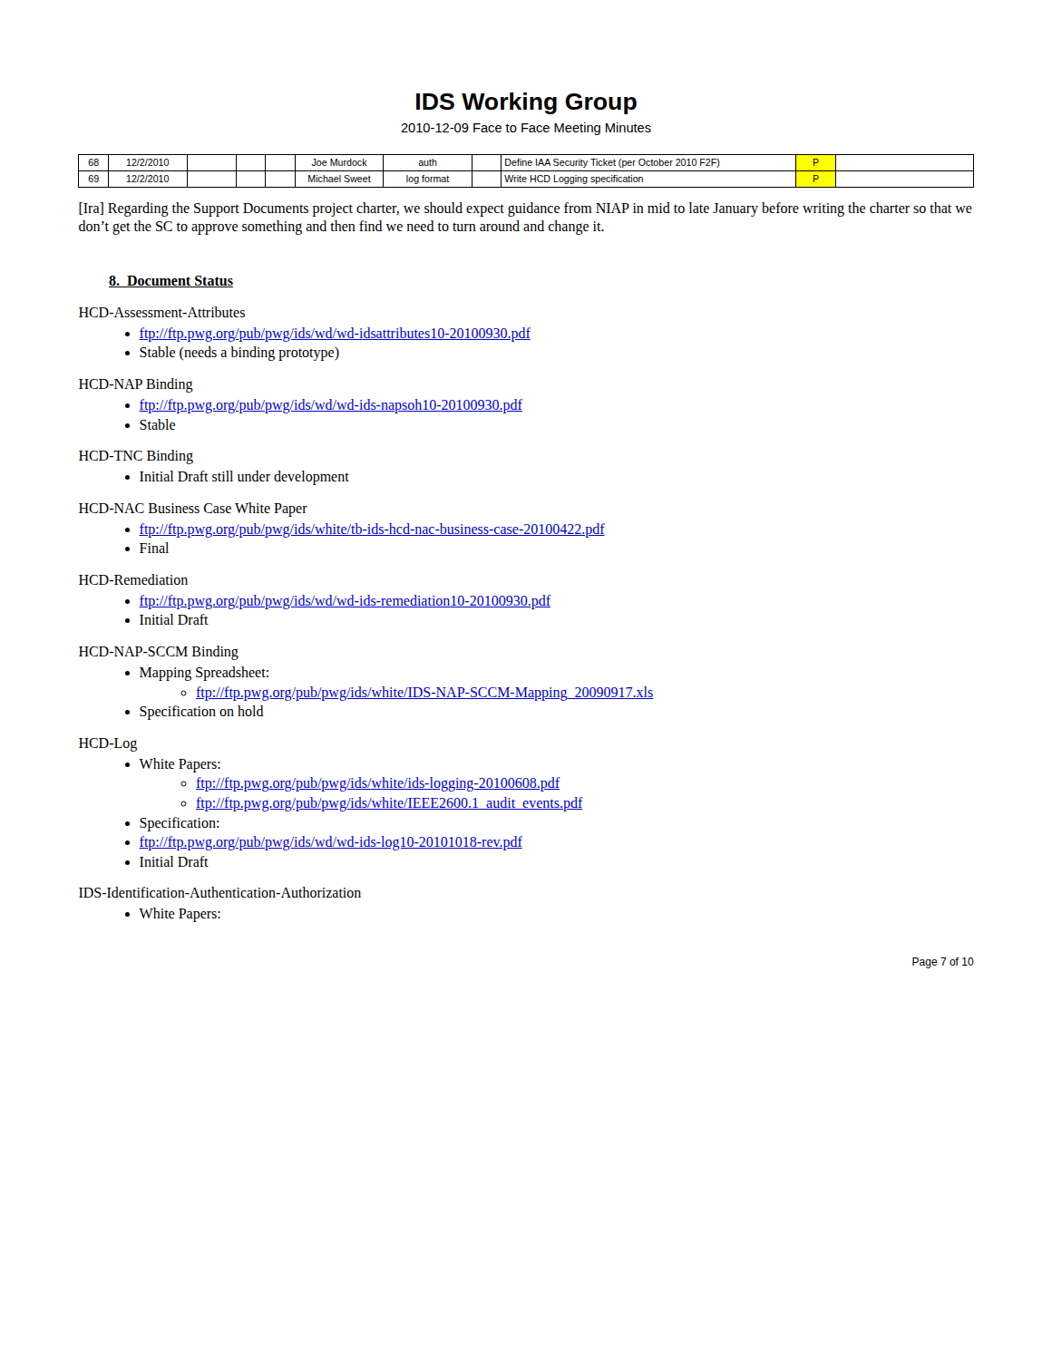IDS Working Group
2010-12-09 Face to Face Meeting Minutes
| 68 | 12/2/2010 | | | | Joe Murdock | auth | | Define IAA Security Ticket (per October 2010 F2F) | P | |
| 69 | 12/2/2010 | | | | Michael Sweet | log format | | Write HCD Logging specification | P | |
[Ira] Regarding the Support Documents project charter, we should expect guidance from NIAP in mid to late January before writing the charter so that we don’t get the SC to approve something and then find we need to turn around and change it.
8. Document Status
HCD-Assessment-Attributes
ftp://ftp.pwg.org/pub/pwg/ids/wd/wd-idsattributes10-20100930.pdf
Stable (needs a binding prototype)
HCD-NAP Binding
ftp://ftp.pwg.org/pub/pwg/ids/wd/wd-ids-napsoh10-20100930.pdf
Stable
HCD-TNC Binding
Initial Draft still under development
HCD-NAC Business Case White Paper
ftp://ftp.pwg.org/pub/pwg/ids/white/tb-ids-hcd-nac-business-case-20100422.pdf
Final
HCD-Remediation
ftp://ftp.pwg.org/pub/pwg/ids/wd/wd-ids-remediation10-20100930.pdf
Initial Draft
HCD-NAP-SCCM Binding
Mapping Spreadsheet:
ftp://ftp.pwg.org/pub/pwg/ids/white/IDS-NAP-SCCM-Mapping_20090917.xls
Specification on hold
HCD-Log
White Papers:
ftp://ftp.pwg.org/pub/pwg/ids/white/ids-logging-20100608.pdf
ftp://ftp.pwg.org/pub/pwg/ids/white/IEEE2600.1_audit_events.pdf
Specification:
ftp://ftp.pwg.org/pub/pwg/ids/wd/wd-ids-log10-20101018-rev.pdf
Initial Draft
IDS-Identification-Authentication-Authorization
White Papers:
Page 7 of 10